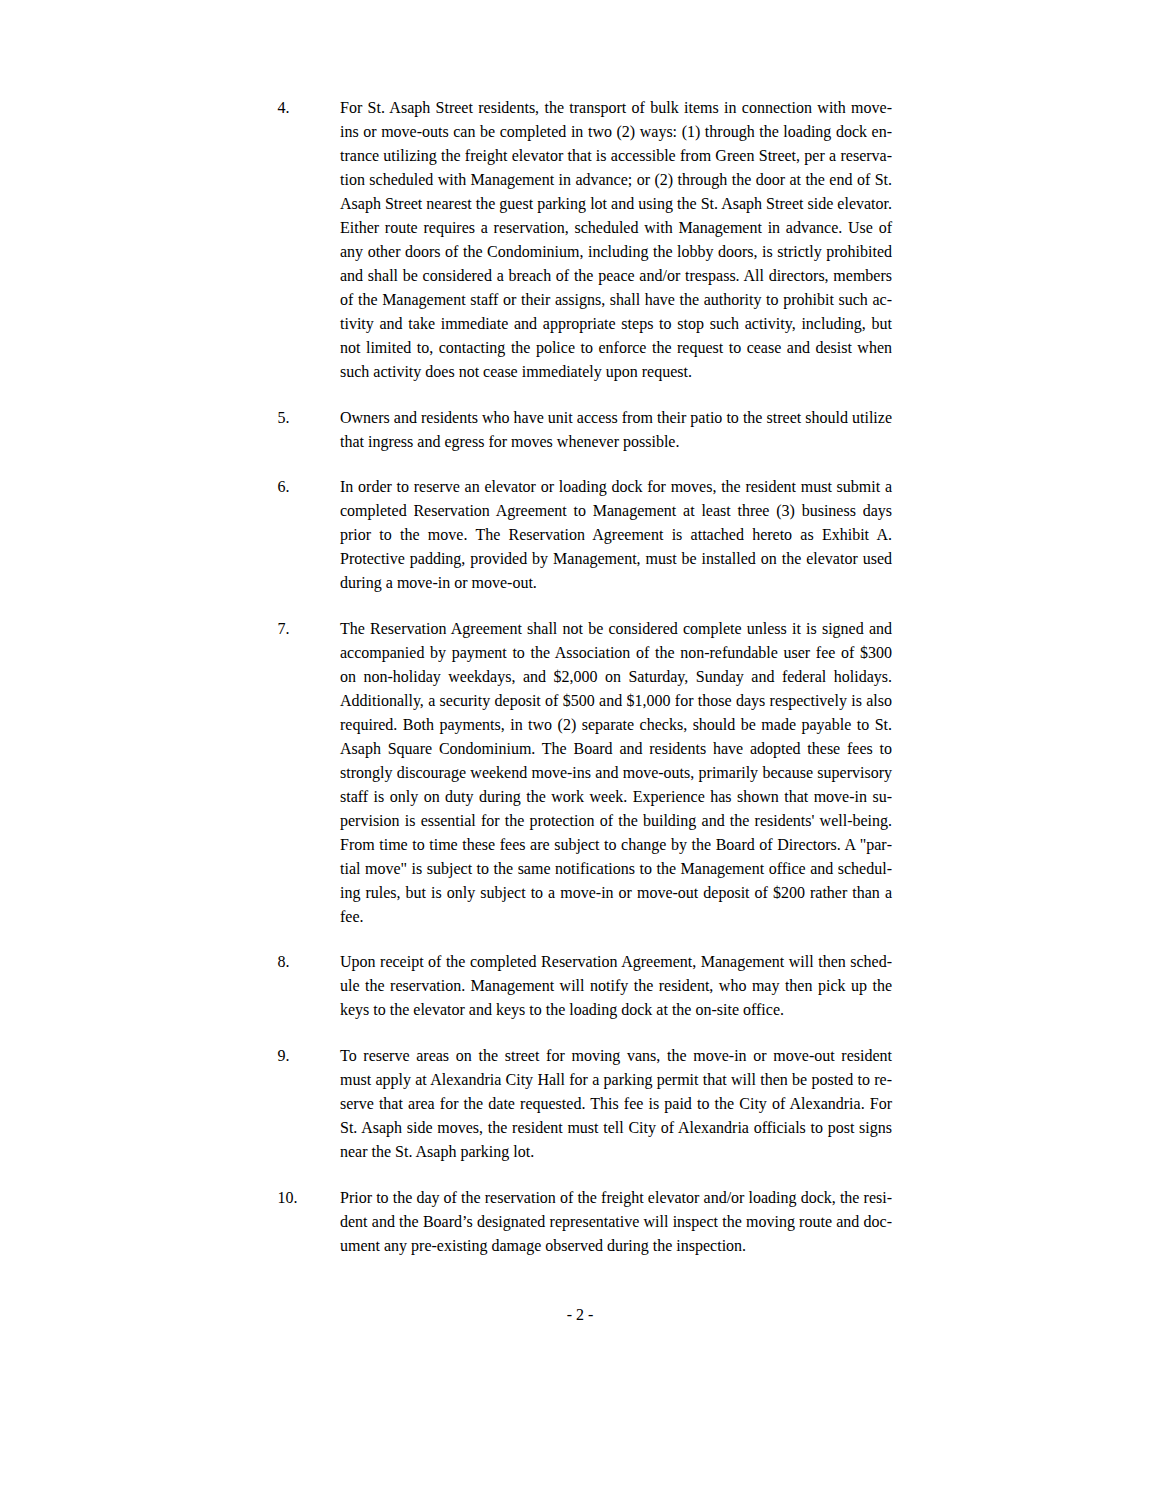4. For St. Asaph Street residents, the transport of bulk items in connection with move-ins or move-outs can be completed in two (2) ways: (1) through the loading dock entrance utilizing the freight elevator that is accessible from Green Street, per a reservation scheduled with Management in advance; or (2) through the door at the end of St. Asaph Street nearest the guest parking lot and using the St. Asaph Street side elevator. Either route requires a reservation, scheduled with Management in advance. Use of any other doors of the Condominium, including the lobby doors, is strictly prohibited and shall be considered a breach of the peace and/or trespass. All directors, members of the Management staff or their assigns, shall have the authority to prohibit such activity and take immediate and appropriate steps to stop such activity, including, but not limited to, contacting the police to enforce the request to cease and desist when such activity does not cease immediately upon request.
5. Owners and residents who have unit access from their patio to the street should utilize that ingress and egress for moves whenever possible.
6. In order to reserve an elevator or loading dock for moves, the resident must submit a completed Reservation Agreement to Management at least three (3) business days prior to the move. The Reservation Agreement is attached hereto as Exhibit A. Protective padding, provided by Management, must be installed on the elevator used during a move-in or move-out.
7. The Reservation Agreement shall not be considered complete unless it is signed and accompanied by payment to the Association of the non-refundable user fee of $300 on non-holiday weekdays, and $2,000 on Saturday, Sunday and federal holidays. Additionally, a security deposit of $500 and $1,000 for those days respectively is also required. Both payments, in two (2) separate checks, should be made payable to St. Asaph Square Condominium. The Board and residents have adopted these fees to strongly discourage weekend move-ins and move-outs, primarily because supervisory staff is only on duty during the work week. Experience has shown that move-in supervision is essential for the protection of the building and the residents' well-being. From time to time these fees are subject to change by the Board of Directors. A "partial move" is subject to the same notifications to the Management office and scheduling rules, but is only subject to a move-in or move-out deposit of $200 rather than a fee.
8. Upon receipt of the completed Reservation Agreement, Management will then schedule the reservation. Management will notify the resident, who may then pick up the keys to the elevator and keys to the loading dock at the on-site office.
9. To reserve areas on the street for moving vans, the move-in or move-out resident must apply at Alexandria City Hall for a parking permit that will then be posted to reserve that area for the date requested. This fee is paid to the City of Alexandria. For St. Asaph side moves, the resident must tell City of Alexandria officials to post signs near the St. Asaph parking lot.
10. Prior to the day of the reservation of the freight elevator and/or loading dock, the resident and the Board’s designated representative will inspect the moving route and document any pre-existing damage observed during the inspection.
- 2 -